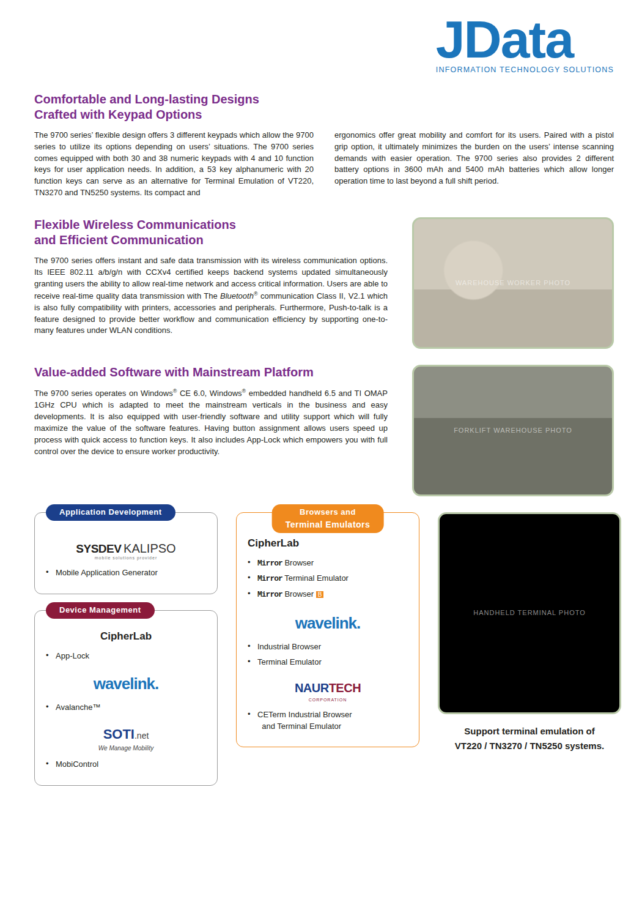JData
INFORMATION TECHNOLOGY SOLUTIONS
Comfortable and Long-lasting Designs
Crafted with Keypad Options
The 9700 series’ flexible design offers 3 different keypads which allow the 9700 series to utilize its options depending on users’ situations. The 9700 series comes equipped with both 30 and 38 numeric keypads with 4 and 10 function keys for user application needs. In addition, a 53 key alphanumeric with 20 function keys can serve as an alternative for Terminal Emulation of VT220, TN3270 and TN5250 systems. Its compact and
ergonomics offer great mobility and comfort for its users. Paired with a pistol grip option, it ultimately minimizes the burden on the users’ intense scanning demands with easier operation. The 9700 series also provides 2 different battery options in 3600 mAh and 5400 mAh batteries which allow longer operation time to last beyond a full shift period.
Flexible Wireless Communications
and Efficient Communication
The 9700 series offers instant and safe data transmission with its wireless communication options. Its IEEE 802.11 a/b/g/n with CCXv4 certified keeps backend systems updated simultaneously granting users the ability to allow real-time network and access critical information. Users are able to receive real-time quality data transmission with The Bluetooth® communication Class II, V2.1 which is also fully compatibility with printers, accessories and peripherals. Furthermore, Push-to-talk is a feature designed to provide better workflow and communication efficiency by supporting one-to-many features under WLAN conditions.
warehouse worker photo
Value-added Software with Mainstream Platform
The 9700 series operates on Windows® CE 6.0, Windows® embedded handheld 6.5 and TI OMAP 1GHz CPU which is adapted to meet the mainstream verticals in the business and easy developments. It is also equipped with user-friendly software and utility support which will fully maximize the value of the software features. Having button assignment allows users speed up process with quick access to function keys. It also includes App-Lock which empowers you with full control over the device to ensure worker productivity.
forklift warehouse photo
Application Development
SYSDEV KALIPSO
mobile solutions provider
Mobile Application Generator
Device Management
CipherLab
App-Lock
wavelink.
Avalanche™
SOTI.net
We Manage Mobility
MobiControl
Browsers andTerminal Emulators
CipherLab
Mirror Browser
Mirror Terminal Emulator
Mirror Browser B
wavelink.
Industrial Browser
Terminal Emulator
NAURTECH
CORPORATION
CETerm Industrial Browser
and Terminal Emulator
handheld terminal photo
Support terminal emulation of
VT220 / TN3270 / TN5250 systems.